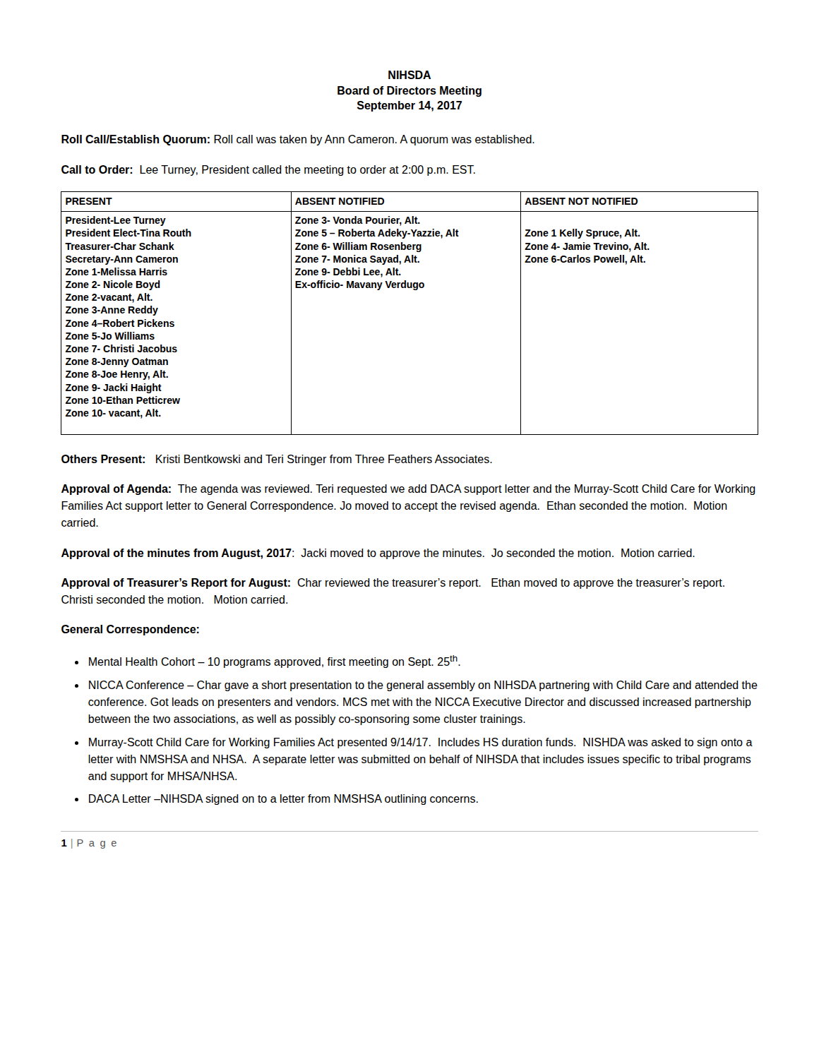NIHSDA
Board of Directors Meeting
September 14, 2017
Roll Call/Establish Quorum: Roll call was taken by Ann Cameron. A quorum was established.
Call to Order: Lee Turney, President called the meeting to order at 2:00 p.m. EST.
| PRESENT | ABSENT NOTIFIED | ABSENT NOT NOTIFIED |
| --- | --- | --- |
| President-Lee Turney President Elect-Tina Routh Treasurer-Char Schank Secretary-Ann Cameron Zone 1-Melissa Harris Zone 2- Nicole Boyd Zone 2-vacant, Alt. Zone 3-Anne Reddy Zone 4–Robert Pickens Zone 5-Jo Williams Zone 7- Christi Jacobus Zone 8-Jenny Oatman Zone 8-Joe Henry, Alt. Zone 9- Jacki Haight Zone 10-Ethan Petticrew Zone 10- vacant, Alt. | Zone 3- Vonda Pourier, Alt. Zone 5 – Roberta Adeky-Yazzie, Alt Zone 6- William Rosenberg Zone 7- Monica Sayad, Alt. Zone 9- Debbi Lee, Alt. Ex-officio- Mavany Verdugo | Zone 1 Kelly Spruce, Alt. Zone 4- Jamie Trevino, Alt. Zone 6-Carlos Powell, Alt. |
Others Present: Kristi Bentkowski and Teri Stringer from Three Feathers Associates.
Approval of Agenda: The agenda was reviewed. Teri requested we add DACA support letter and the Murray-Scott Child Care for Working Families Act support letter to General Correspondence. Jo moved to accept the revised agenda. Ethan seconded the motion. Motion carried.
Approval of the minutes from August, 2017: Jacki moved to approve the minutes. Jo seconded the motion. Motion carried.
Approval of Treasurer’s Report for August: Char reviewed the treasurer’s report. Ethan moved to approve the treasurer’s report. Christi seconded the motion. Motion carried.
General Correspondence:
Mental Health Cohort – 10 programs approved, first meeting on Sept. 25th.
NICCA Conference – Char gave a short presentation to the general assembly on NIHSDA partnering with Child Care and attended the conference. Got leads on presenters and vendors. MCS met with the NICCA Executive Director and discussed increased partnership between the two associations, as well as possibly co-sponsoring some cluster trainings.
Murray-Scott Child Care for Working Families Act presented 9/14/17. Includes HS duration funds. NISHDA was asked to sign onto a letter with NMSHSA and NHSA. A separate letter was submitted on behalf of NIHSDA that includes issues specific to tribal programs and support for MHSA/NHSA.
DACA Letter –NIHSDA signed on to a letter from NMSHSA outlining concerns.
1|P a g e